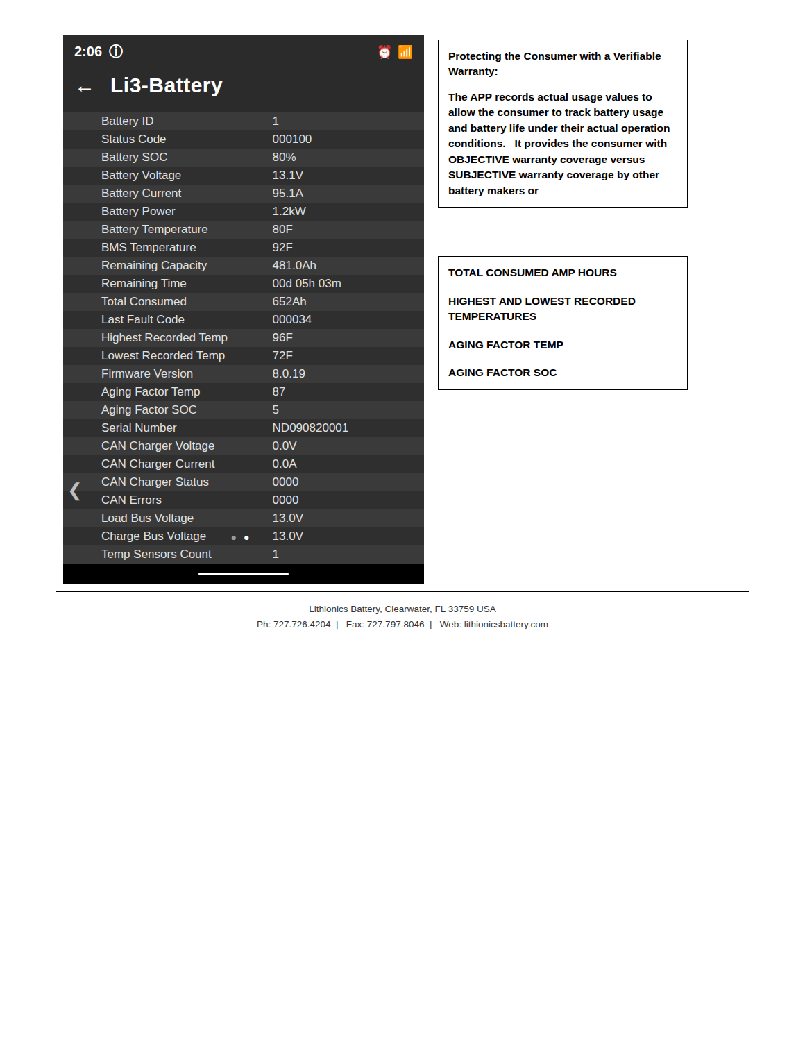2:06 ⓘ
⏰ 📶
← Li3-Battery
| Battery ID | 1 |
| Status Code | 000100 |
| Battery SOC | 80% |
| Battery Voltage | 13.1V |
| Battery Current | 95.1A |
| Battery Power | 1.2kW |
| Battery Temperature | 80F |
| BMS Temperature | 92F |
| Remaining Capacity | 481.0Ah |
| Remaining Time | 00d 05h 03m |
| Total Consumed | 652Ah |
| Last Fault Code | 000034 |
| Highest Recorded Temp | 96F |
| Lowest Recorded Temp | 72F |
| Firmware Version | 8.0.19 |
| Aging Factor Temp | 87 |
| Aging Factor SOC | 5 |
| Serial Number | ND090820001 |
| CAN Charger Voltage | 0.0V |
| CAN Charger Current | 0.0A |
| CAN Charger Status | 0000 |
| CAN Errors | 0000 |
| Load Bus Voltage | 13.0V |
| Charge Bus Voltage | 13.0V |
| Temp Sensors Count | 1 |
❮
●●
Protecting the Consumer with a Verifiable Warranty:
The APP records actual usage values to allow the consumer to track battery usage and battery life under their actual operation conditions. It provides the consumer with OBJECTIVE warranty coverage versus SUBJECTIVE warranty coverage by other battery makers or
TOTAL CONSUMED AMP HOURS
HIGHEST AND LOWEST RECORDED TEMPERATURES
AGING FACTOR TEMP
AGING FACTOR SOC
Lithionics Battery, Clearwater, FL 33759 USA
Ph: 727.726.4204 | Fax: 727.797.8046 | Web: lithionicsbattery.com